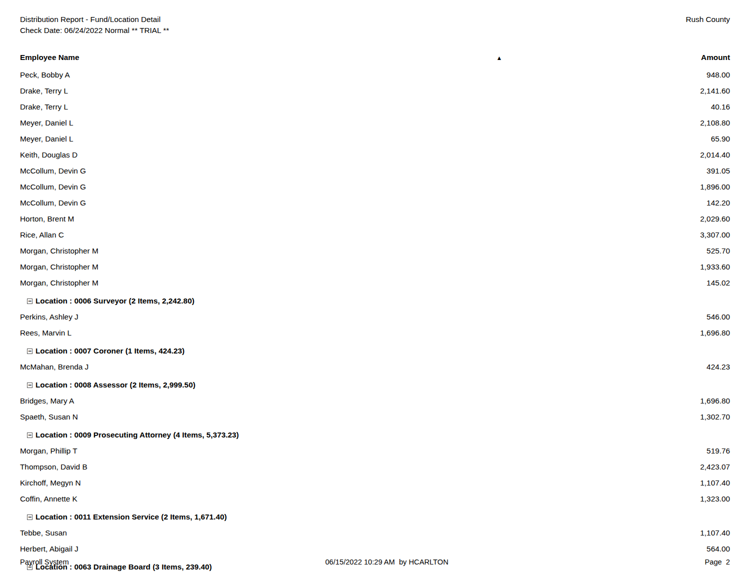Distribution Report - Fund/Location Detail
Check Date: 06/24/2022 Normal ** TRIAL **
Rush County
| Employee Name | ▲ | Amount |
| --- | --- | --- |
| Peck, Bobby A | | 948.00 |
| Drake, Terry L | | 2,141.60 |
| Drake, Terry L | | 40.16 |
| Meyer, Daniel L | | 2,108.80 |
| Meyer, Daniel L | | 65.90 |
| Keith, Douglas D | | 2,014.40 |
| McCollum, Devin G | | 391.05 |
| McCollum, Devin G | | 1,896.00 |
| McCollum, Devin G | | 142.20 |
| Horton, Brent M | | 2,029.60 |
| Rice, Allan C | | 3,307.00 |
| Morgan, Christopher M | | 525.70 |
| Morgan, Christopher M | | 1,933.60 |
| Morgan, Christopher M | | 145.02 |
| − Location : 0006 Surveyor (2 Items, 2,242.80) |
| Perkins, Ashley J | | 546.00 |
| Rees, Marvin L | | 1,696.80 |
| − Location : 0007 Coroner (1 Items, 424.23) |
| McMahan, Brenda J | | 424.23 |
| − Location : 0008 Assessor (2 Items, 2,999.50) |
| Bridges, Mary A | | 1,696.80 |
| Spaeth, Susan N | | 1,302.70 |
| − Location : 0009 Prosecuting Attorney (4 Items, 5,373.23) |
| Morgan, Phillip T | | 519.76 |
| Thompson, David B | | 2,423.07 |
| Kirchoff, Megyn N | | 1,107.40 |
| Coffin, Annette K | | 1,323.00 |
| − Location : 0011 Extension Service (2 Items, 1,671.40) |
| Tebbe, Susan | | 1,107.40 |
| Herbert, Abigail J | | 564.00 |
| − Location : 0063 Drainage Board (3 Items, 239.40) |
Payroll System
06/15/2022 10:29 AM by HCARLTON
Page 2